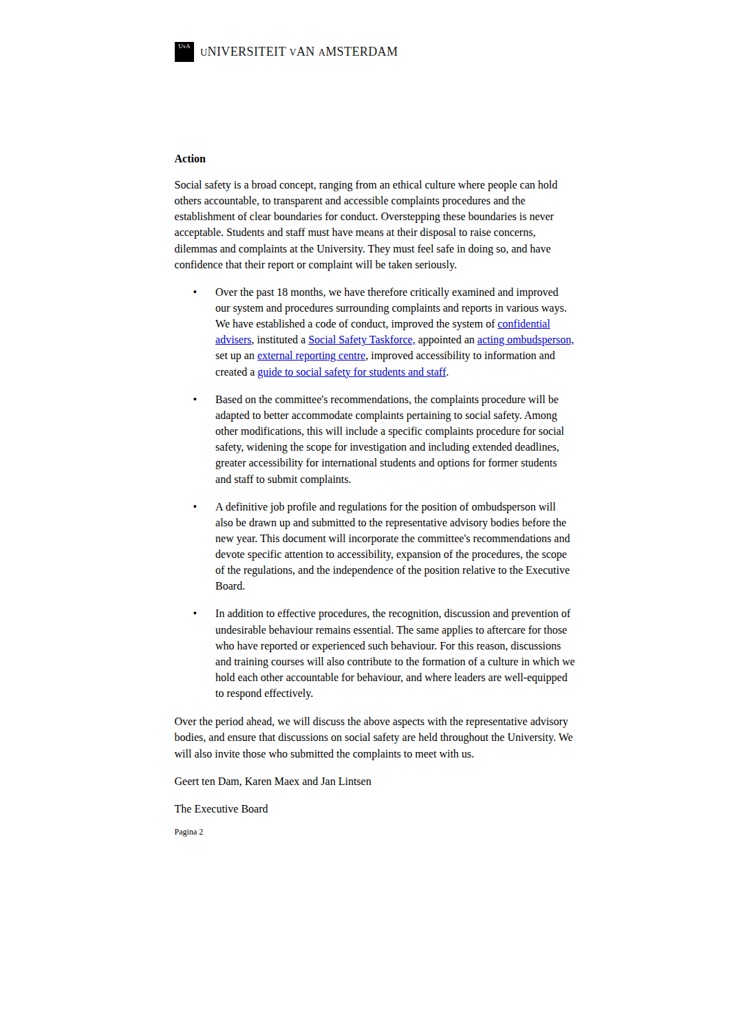UvA
UNIVERSITEIT VAN AMSTERDAM
Action
Social safety is a broad concept, ranging from an ethical culture where people can hold others accountable, to transparent and accessible complaints procedures and the establishment of clear boundaries for conduct. Overstepping these boundaries is never acceptable. Students and staff must have means at their disposal to raise concerns, dilemmas and complaints at the University. They must feel safe in doing so, and have confidence that their report or complaint will be taken seriously.
Over the past 18 months, we have therefore critically examined and improved our system and procedures surrounding complaints and reports in various ways. We have established a code of conduct, improved the system of confidential advisers, instituted a Social Safety Taskforce, appointed an acting ombudsperson, set up an external reporting centre, improved accessibility to information and created a guide to social safety for students and staff.
Based on the committee's recommendations, the complaints procedure will be adapted to better accommodate complaints pertaining to social safety. Among other modifications, this will include a specific complaints procedure for social safety, widening the scope for investigation and including extended deadlines, greater accessibility for international students and options for former students and staff to submit complaints.
A definitive job profile and regulations for the position of ombudsperson will also be drawn up and submitted to the representative advisory bodies before the new year. This document will incorporate the committee's recommendations and devote specific attention to accessibility, expansion of the procedures, the scope of the regulations, and the independence of the position relative to the Executive Board.
In addition to effective procedures, the recognition, discussion and prevention of undesirable behaviour remains essential. The same applies to aftercare for those who have reported or experienced such behaviour. For this reason, discussions and training courses will also contribute to the formation of a culture in which we hold each other accountable for behaviour, and where leaders are well-equipped to respond effectively.
Over the period ahead, we will discuss the above aspects with the representative advisory bodies, and ensure that discussions on social safety are held throughout the University. We will also invite those who submitted the complaints to meet with us.
Geert ten Dam, Karen Maex and Jan Lintsen
The Executive Board
Pagina 2